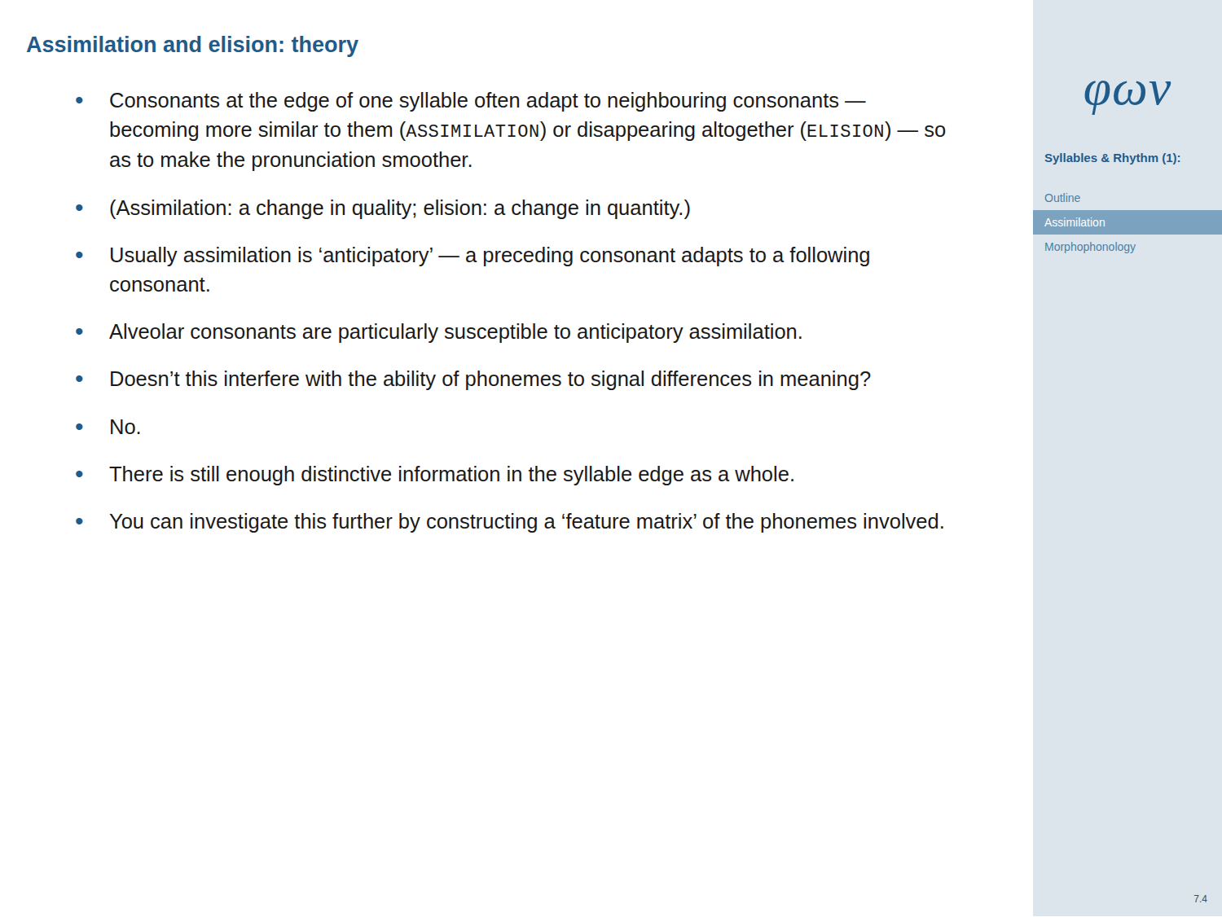Assimilation and elision: theory
Consonants at the edge of one syllable often adapt to neighbouring consonants — becoming more similar to them (ASSIMILATION) or disappearing altogether (ELISION) — so as to make the pronunciation smoother.
(Assimilation: a change in quality; elision: a change in quantity.)
Usually assimilation is ‘anticipatory’ — a preceding consonant adapts to a following consonant.
Alveolar consonants are particularly susceptible to anticipatory assimilation.
Doesn’t this interfere with the ability of phonemes to signal differences in meaning?
No.
There is still enough distinctive information in the syllable edge as a whole.
You can investigate this further by constructing a ‘feature matrix’ of the phonemes involved.
φων
Syllables & Rhythm (1):
Outline
Assimilation
Morphophonology
7.4